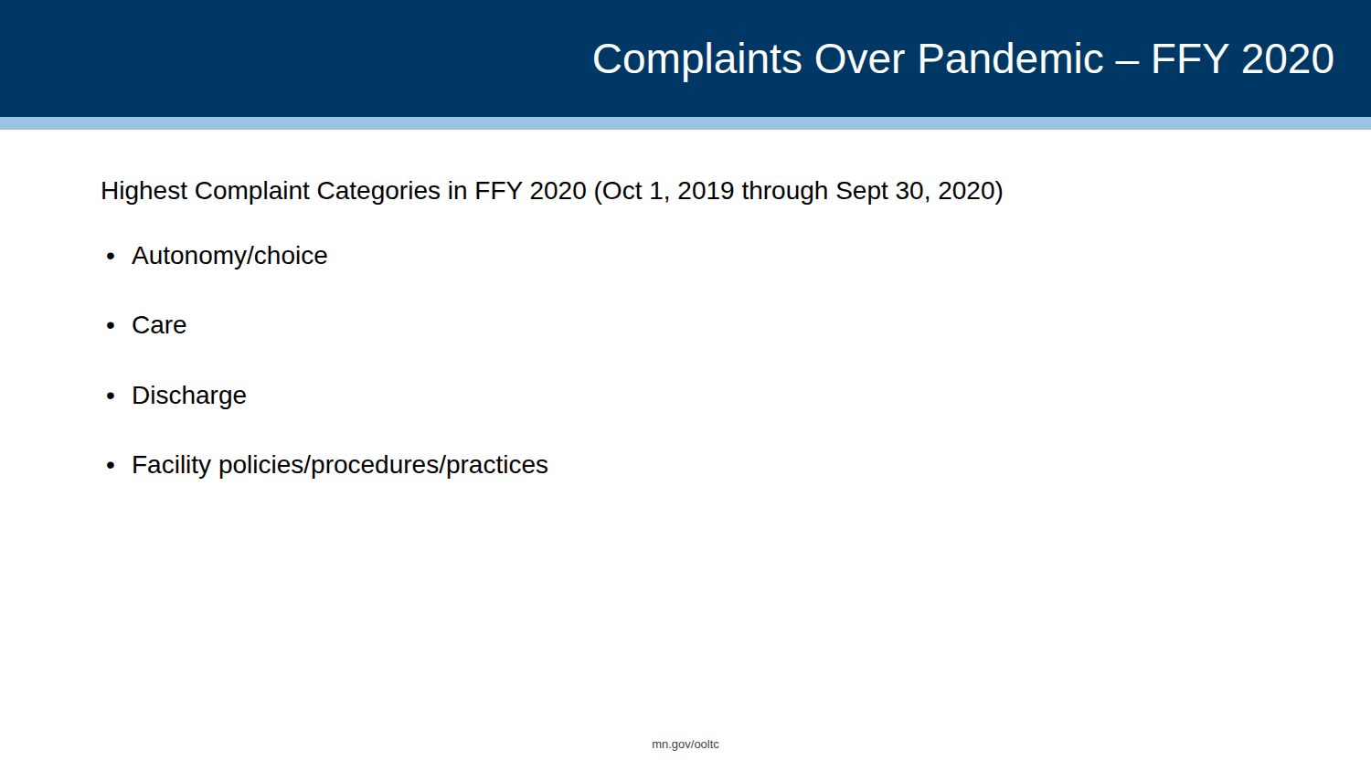Complaints Over Pandemic – FFY 2020
Highest Complaint Categories in FFY 2020 (Oct 1, 2019 through Sept 30, 2020)
Autonomy/choice
Care
Discharge
Facility policies/procedures/practices
mn.gov/ooltc